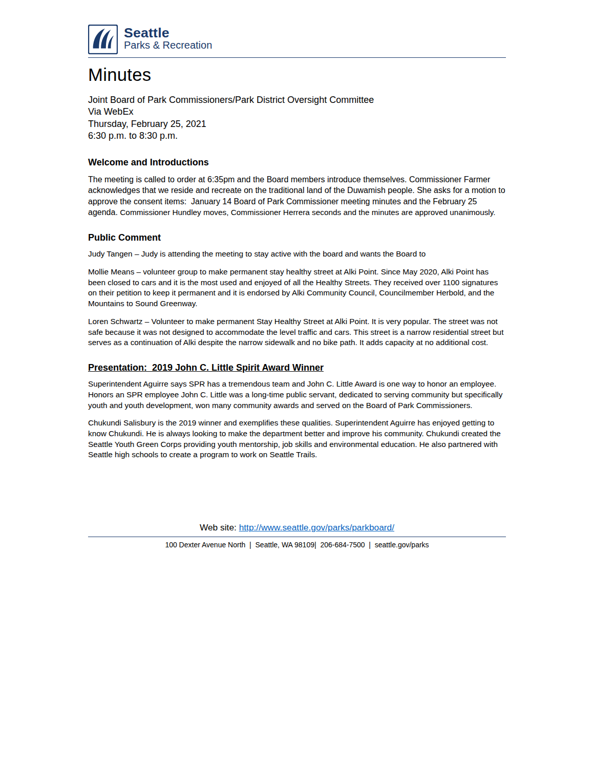Seattle
Parks & Recreation
Minutes
Joint Board of Park Commissioners/Park District Oversight Committee
Via WebEx
Thursday, February 25, 2021
6:30 p.m. to 8:30 p.m.
Welcome and Introductions
The meeting is called to order at 6:35pm and the Board members introduce themselves. Commissioner Farmer acknowledges that we reside and recreate on the traditional land of the Duwamish people. She asks for a motion to approve the consent items: January 14 Board of Park Commissioner meeting minutes and the February 25 agenda. Commissioner Hundley moves, Commissioner Herrera seconds and the minutes are approved unanimously.
Public Comment
Judy Tangen – Judy is attending the meeting to stay active with the board and wants the Board to
Mollie Means – volunteer group to make permanent stay healthy street at Alki Point. Since May 2020, Alki Point has been closed to cars and it is the most used and enjoyed of all the Healthy Streets. They received over 1100 signatures on their petition to keep it permanent and it is endorsed by Alki Community Council, Councilmember Herbold, and the Mountains to Sound Greenway.
Loren Schwartz – Volunteer to make permanent Stay Healthy Street at Alki Point. It is very popular. The street was not safe because it was not designed to accommodate the level traffic and cars. This street is a narrow residential street but serves as a continuation of Alki despite the narrow sidewalk and no bike path. It adds capacity at no additional cost.
Presentation: 2019 John C. Little Spirit Award Winner
Superintendent Aguirre says SPR has a tremendous team and John C. Little Award is one way to honor an employee. Honors an SPR employee John C. Little was a long-time public servant, dedicated to serving community but specifically youth and youth development, won many community awards and served on the Board of Park Commissioners.
Chukundi Salisbury is the 2019 winner and exemplifies these qualities. Superintendent Aguirre has enjoyed getting to know Chukundi. He is always looking to make the department better and improve his community. Chukundi created the Seattle Youth Green Corps providing youth mentorship, job skills and environmental education. He also partnered with Seattle high schools to create a program to work on Seattle Trails.
Web site: http://www.seattle.gov/parks/parkboard/
100 Dexter Avenue North | Seattle, WA 98109| 206-684-7500 | seattle.gov/parks